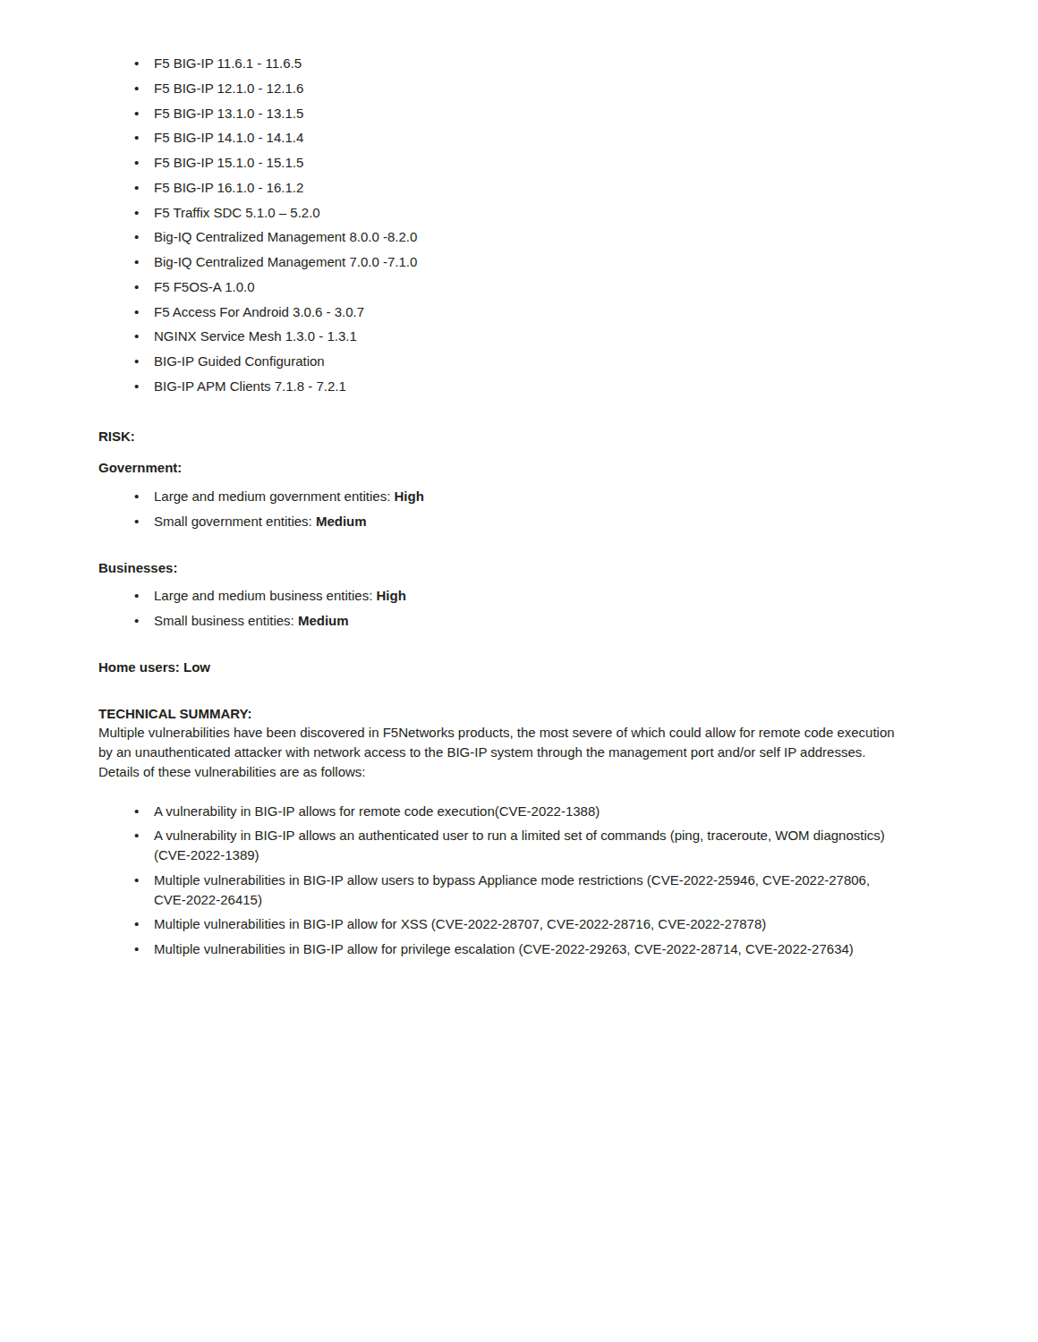F5 BIG-IP 11.6.1 - 11.6.5
F5 BIG-IP 12.1.0 - 12.1.6
F5 BIG-IP 13.1.0 - 13.1.5
F5 BIG-IP 14.1.0 - 14.1.4
F5 BIG-IP 15.1.0 - 15.1.5
F5 BIG-IP 16.1.0 - 16.1.2
F5 Traffix SDC 5.1.0 – 5.2.0
Big-IQ Centralized Management 8.0.0 -8.2.0
Big-IQ Centralized Management 7.0.0 -7.1.0
F5 F5OS-A 1.0.0
F5 Access For Android 3.0.6 - 3.0.7
NGINX Service Mesh 1.3.0 - 1.3.1
BIG-IP Guided Configuration
BIG-IP APM Clients 7.1.8 - 7.2.1
RISK:
Government:
Large and medium government entities: High
Small government entities: Medium
Businesses:
Large and medium business entities: High
Small business entities: Medium
Home users: Low
TECHNICAL SUMMARY:
Multiple vulnerabilities have been discovered in F5Networks products, the most severe of which could allow for remote code execution by an unauthenticated attacker with network access to the BIG-IP system through the management port and/or self IP addresses. Details of these vulnerabilities are as follows:
A vulnerability in BIG-IP allows for remote code execution(CVE-2022-1388)
A vulnerability in BIG-IP allows an authenticated user to run a limited set of commands (ping, traceroute, WOM diagnostics) (CVE-2022-1389)
Multiple vulnerabilities in BIG-IP allow users to bypass Appliance mode restrictions (CVE-2022-25946, CVE-2022-27806, CVE-2022-26415)
Multiple vulnerabilities in BIG-IP allow for XSS (CVE-2022-28707, CVE-2022-28716, CVE-2022-27878)
Multiple vulnerabilities in BIG-IP allow for privilege escalation (CVE-2022-29263, CVE-2022-28714, CVE-2022-27634)